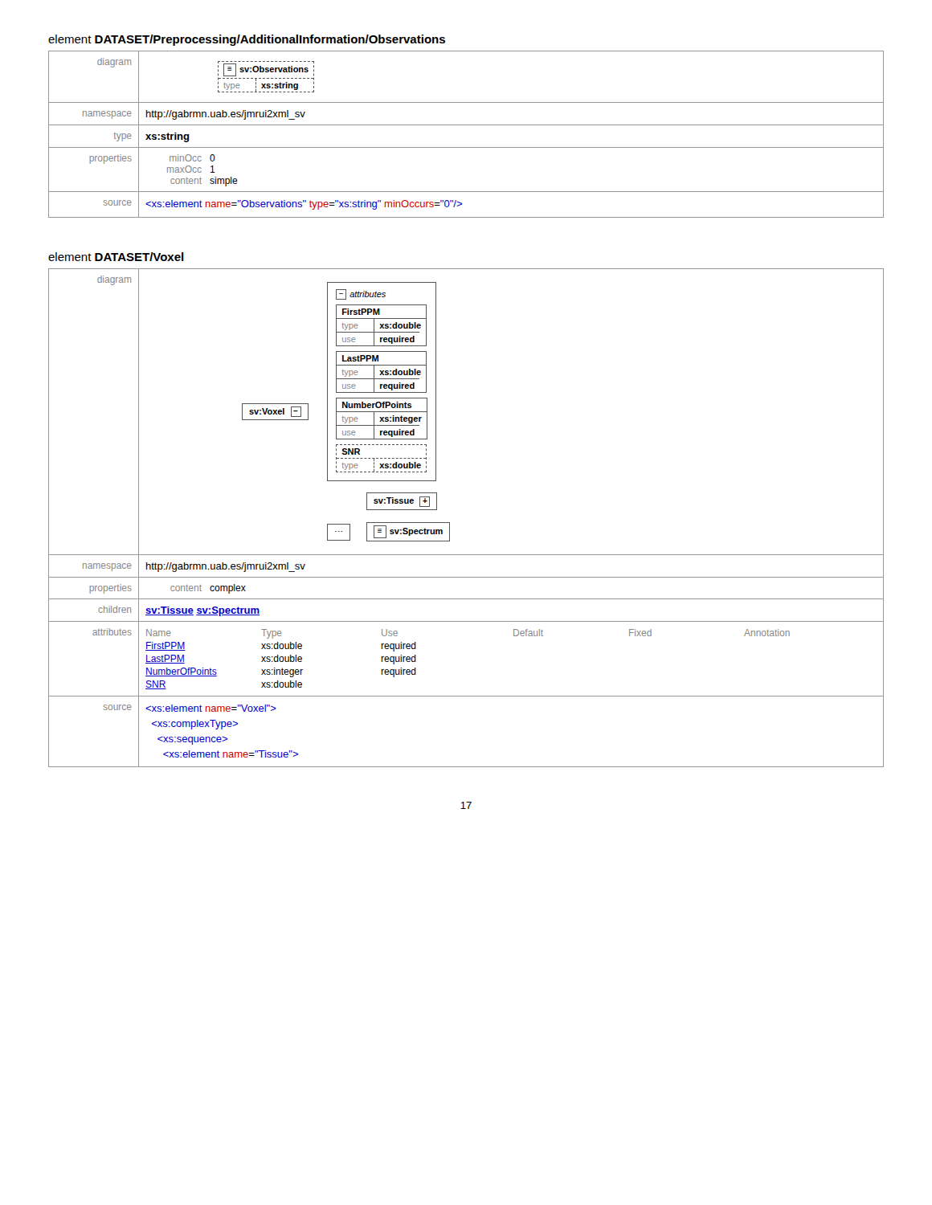element DATASET/Preprocessing/AdditionalInformation/Observations
| diagram | ≡ sv:Observations type xs:string |
| namespace | http://gabrmn.uab.es/jmrui2xml_sv |
| type | xs:string |
| properties | / minOcc / 0 / / maxOcc / 1 / / content / simple / |
| source | <xs:element name = "Observations" type = "xs:string" minOccurs = "0" /> |
element DATASET/Voxel
| diagram | sv:Voxel − − attributes FirstPPM type xs:double use required LastPPM type xs:double use required NumberOfPoints type xs:integer use required SNR type xs:double ⋯ sv:Tissue + ≡ sv:Spectrum |
| namespace | http://gabrmn.uab.es/jmrui2xml_sv |
| properties | / content / complex / |
| children | sv:Tissue sv:Spectrum |
| attributes | / Name / Type / Use / Default / Fixed / Annotation / / --- / --- / --- / --- / --- / --- / / FirstPPM / xs:double / required / / / / / LastPPM / xs:double / required / / / / / NumberOfPoints / xs:integer / required / / / / / SNR / xs:double / / / / / |
| source | <xs:element name = "Voxel" > <xs:complexType> <xs:sequence> <xs:element name = "Tissue" > |
17